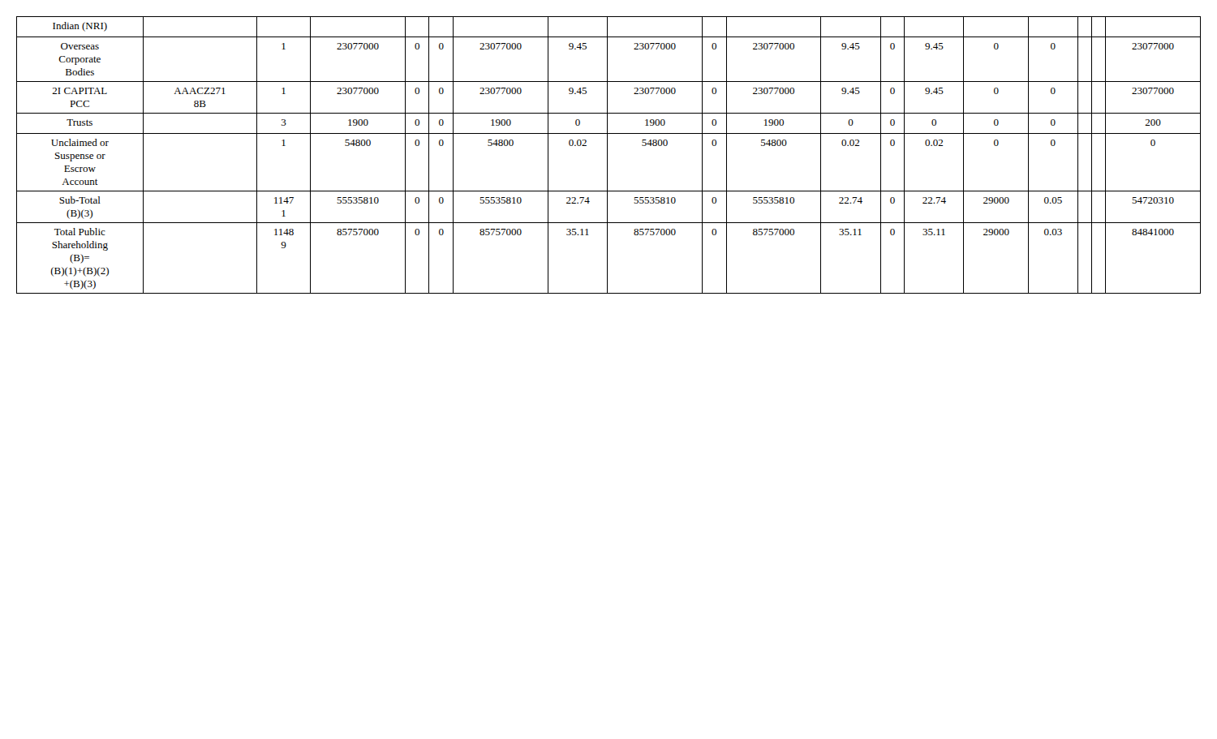| Indian (NRI) | | | | | | | | | | | | | | | | | | |
| Overseas Corporate Bodies | | 1 | 23077000 | 0 | 0 | 23077000 | 9.45 | 23077000 | 0 | 23077000 | 9.45 | 0 | 9.45 | 0 | 0 | | | 23077000 |
| 2I CAPITAL PCC | AAACZ271 8B | 1 | 23077000 | 0 | 0 | 23077000 | 9.45 | 23077000 | 0 | 23077000 | 9.45 | 0 | 9.45 | 0 | 0 | | | 23077000 |
| Trusts | | 3 | 1900 | 0 | 0 | 1900 | 0 | 1900 | 0 | 1900 | 0 | 0 | 0 | 0 | 0 | | | 200 |
| Unclaimed or Suspense or Escrow Account | | 1 | 54800 | 0 | 0 | 54800 | 0.02 | 54800 | 0 | 54800 | 0.02 | 0 | 0.02 | 0 | 0 | | | 0 |
| Sub-Total (B)(3) | | 1147 1 | 55535810 | 0 | 0 | 55535810 | 22.74 | 55535810 | 0 | 55535810 | 22.74 | 0 | 22.74 | 29000 | 0.05 | | | 54720310 |
| Total Public Shareholding (B)= (B)(1)+(B)(2) +(B)(3) | | 1148 9 | 85757000 | 0 | 0 | 85757000 | 35.11 | 85757000 | 0 | 85757000 | 35.11 | 0 | 35.11 | 29000 | 0.03 | | | 84841000 |